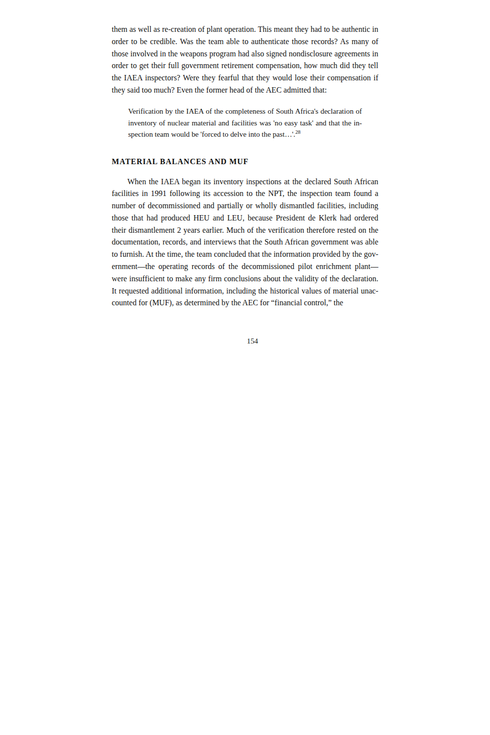them as well as re-creation of plant operation. This meant they had to be authentic in order to be credible. Was the team able to authenticate those records? As many of those involved in the weapons program had also signed nondisclosure agreements in order to get their full government retirement compensation, how much did they tell the IAEA inspectors? Were they fearful that they would lose their compensation if they said too much? Even the former head of the AEC admitted that:
Verification by the IAEA of the completeness of South Africa's declaration of inventory of nuclear material and facilities was 'no easy task' and that the inspection team would be 'forced to delve into the past…'.28
Material Balances and MUF
When the IAEA began its inventory inspections at the declared South African facilities in 1991 following its accession to the NPT, the inspection team found a number of decommissioned and partially or wholly dismantled facilities, including those that had produced HEU and LEU, because President de Klerk had ordered their dismantlement 2 years earlier. Much of the verification therefore rested on the documentation, records, and interviews that the South African government was able to furnish. At the time, the team concluded that the information provided by the government—the operating records of the decommissioned pilot enrichment plant—were insufficient to make any firm conclusions about the validity of the declaration. It requested additional information, including the historical values of material unaccounted for (MUF), as determined by the AEC for “financial control,” the
154